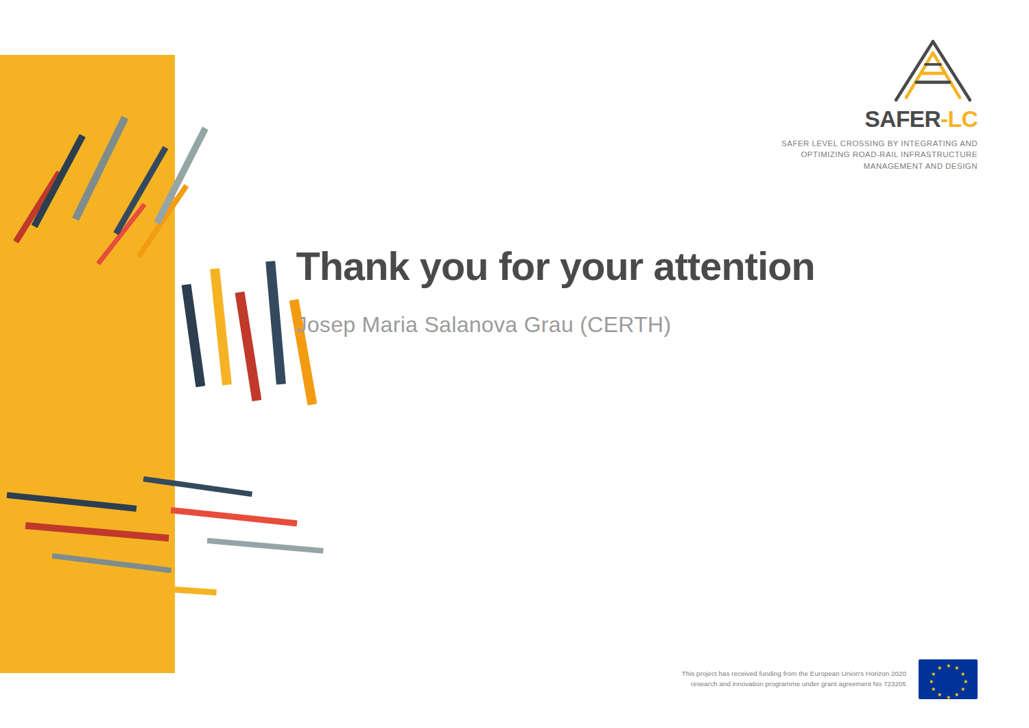SAFER-LC
Safer level crossing by integrating and
optimizing road-rail infrastructure
management and design
Thank you for your attention
Josep Maria Salanova Grau (CERTH)
This project has received funding from the European Union's Horizon 2020 research and innovation programme under grant agreement No 723205
★ ★ ★ ★ ★ ★ ★ ★ ★ ★ ★ ★